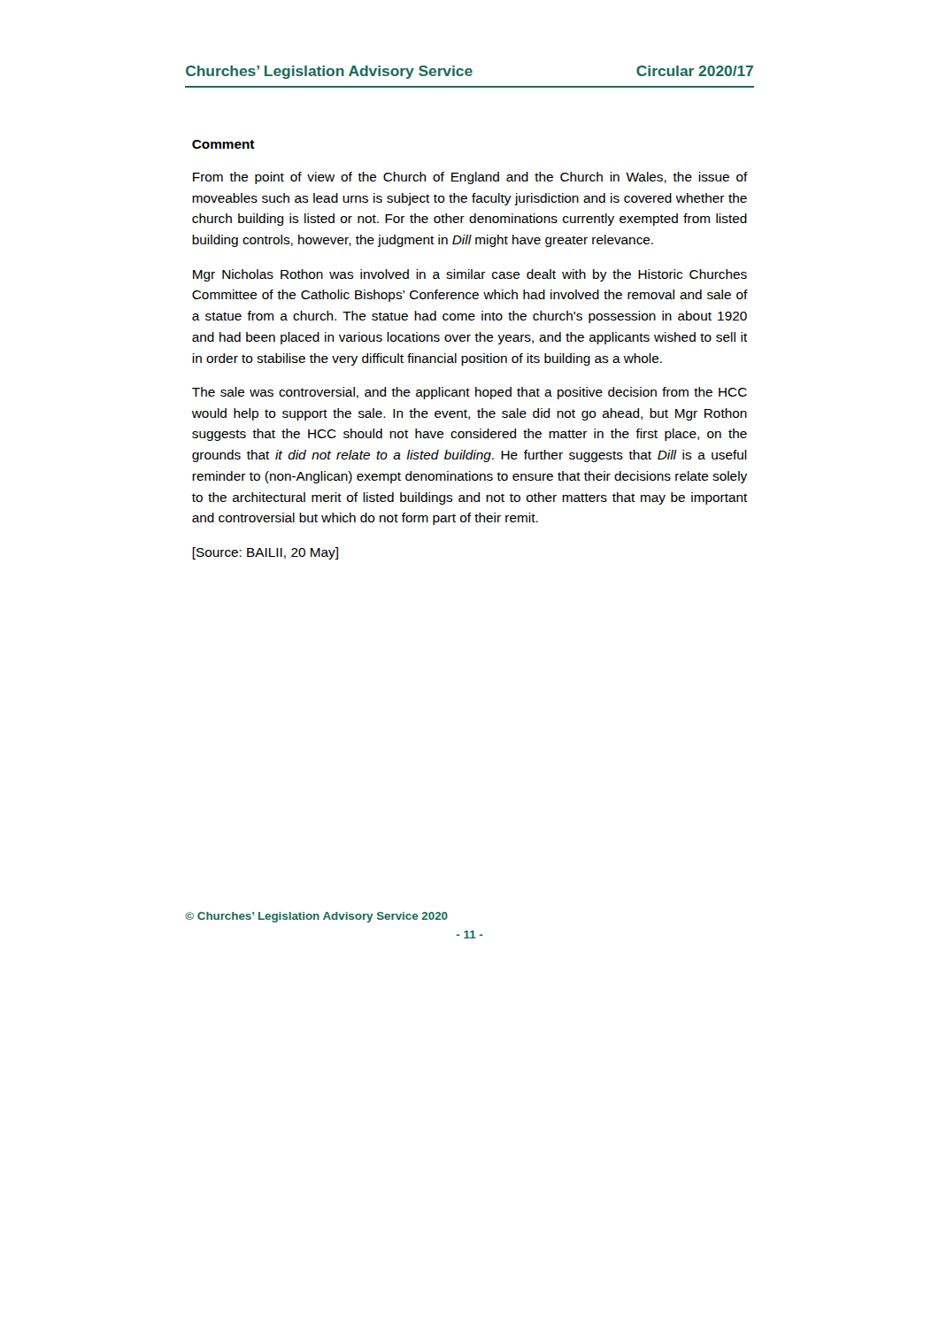Churches’ Legislation Advisory Service
Circular 2020/17
Comment
From the point of view of the Church of England and the Church in Wales, the issue of moveables such as lead urns is subject to the faculty jurisdiction and is covered whether the church building is listed or not. For the other denominations currently exempted from listed building controls, however, the judgment in Dill might have greater relevance.
Mgr Nicholas Rothon was involved in a similar case dealt with by the Historic Churches Committee of the Catholic Bishops’ Conference which had involved the removal and sale of a statue from a church. The statue had come into the church's possession in about 1920 and had been placed in various locations over the years, and the applicants wished to sell it in order to stabilise the very difficult financial position of its building as a whole.
The sale was controversial, and the applicant hoped that a positive decision from the HCC would help to support the sale. In the event, the sale did not go ahead, but Mgr Rothon suggests that the HCC should not have considered the matter in the first place, on the grounds that it did not relate to a listed building. He further suggests that Dill is a useful reminder to (non-Anglican) exempt denominations to ensure that their decisions relate solely to the architectural merit of listed buildings and not to other matters that may be important and controversial but which do not form part of their remit.
[Source: BAILII, 20 May]
© Churches’ Legislation Advisory Service 2020
- 11 -